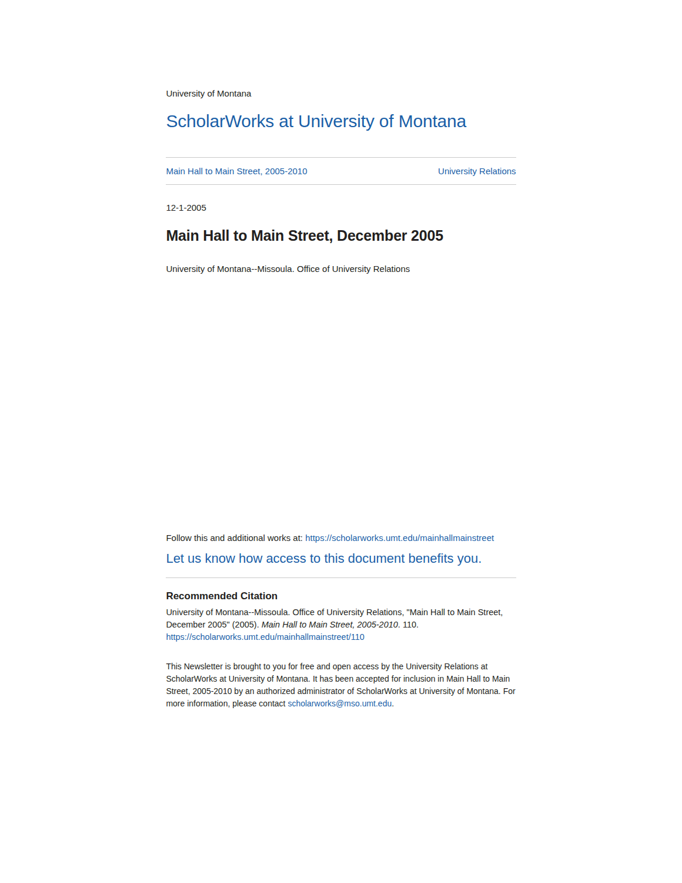University of Montana
ScholarWorks at University of Montana
Main Hall to Main Street, 2005-2010 University Relations
12-1-2005
Main Hall to Main Street, December 2005
University of Montana--Missoula. Office of University Relations
Follow this and additional works at: https://scholarworks.umt.edu/mainhallmainstreet
Let us know how access to this document benefits you.
Recommended Citation
University of Montana--Missoula. Office of University Relations, "Main Hall to Main Street, December 2005" (2005). Main Hall to Main Street, 2005-2010. 110.
https://scholarworks.umt.edu/mainhallmainstreet/110
This Newsletter is brought to you for free and open access by the University Relations at ScholarWorks at University of Montana. It has been accepted for inclusion in Main Hall to Main Street, 2005-2010 by an authorized administrator of ScholarWorks at University of Montana. For more information, please contact scholarworks@mso.umt.edu.